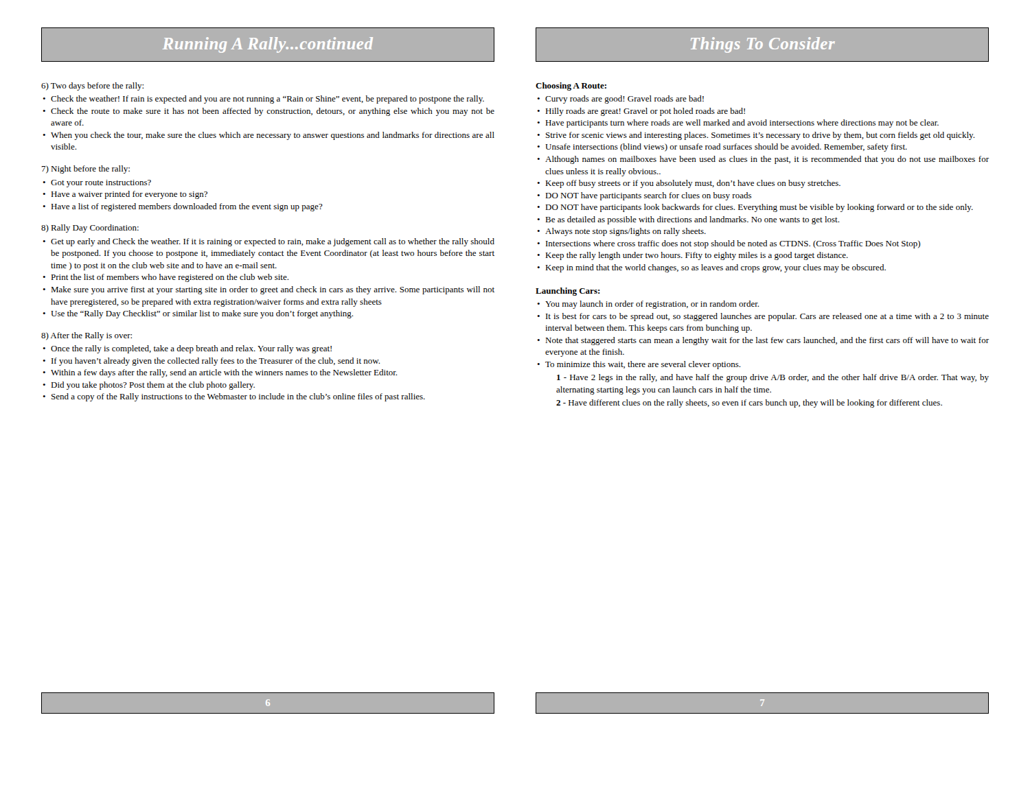Running A Rally...continued
6) Two days before the rally:
Check the weather! If rain is expected and you are not running a “Rain or Shine” event, be prepared to postpone the rally.
Check the route to make sure it has not been affected by construction, detours, or anything else which you may not be aware of.
When you check the tour, make sure the clues which are necessary to answer questions and landmarks for directions are all visible.
7) Night before the rally:
Got your route instructions?
Have a waiver printed for everyone to sign?
Have a list of registered members downloaded from the event sign up page?
8) Rally Day Coordination:
Get up early and Check the weather. If it is raining or expected to rain, make a judgement call as to whether the rally should be postponed. If you choose to postpone it, immediately contact the Event Coordinator (at least two hours before the start time ) to post it on the club web site and to have an e-mail sent.
Print the list of members who have registered on the club web site.
Make sure you arrive first at your starting site in order to greet and check in cars as they arrive. Some participants will not have preregistered, so be prepared with extra registration/waiver forms and extra rally sheets
Use the “Rally Day Checklist” or similar list to make sure you don’t forget anything.
8) After the Rally is over:
Once the rally is completed, take a deep breath and relax. Your rally was great!
If you haven’t already given the collected rally fees to the Treasurer of the club, send it now.
Within a few days after the rally, send an article with the winners names to the Newsletter Editor.
Did you take photos? Post them at the club photo gallery.
Send a copy of the Rally instructions to the Webmaster to include in the club’s online files of past rallies.
6
Things To Consider
Choosing A Route:
Curvy roads are good! Gravel roads are bad!
Hilly roads are great! Gravel or pot holed roads are bad!
Have participants turn where roads are well marked and avoid intersections where directions may not be clear.
Strive for scenic views and interesting places. Sometimes it’s necessary to drive by them, but corn fields get old quickly.
Unsafe intersections (blind views) or unsafe road surfaces should be avoided. Remember, safety first.
Although names on mailboxes have been used as clues in the past, it is recommended that you do not use mailboxes for clues unless it is really obvious..
Keep off busy streets or if you absolutely must, don’t have clues on busy stretches.
DO NOT have participants search for clues on busy roads
DO NOT have participants look backwards for clues. Everything must be visible by looking forward or to the side only.
Be as detailed as possible with directions and landmarks. No one wants to get lost.
Always note stop signs/lights on rally sheets.
Intersections where cross traffic does not stop should be noted as CTDNS. (Cross Traffic Does Not Stop)
Keep the rally length under two hours. Fifty to eighty miles is a good target distance.
Keep in mind that the world changes, so as leaves and crops grow, your clues may be obscured.
Launching Cars:
You may launch in order of registration, or in random order.
It is best for cars to be spread out, so staggered launches are popular. Cars are released one at a time with a 2 to 3 minute interval between them. This keeps cars from bunching up.
Note that staggered starts can mean a lengthy wait for the last few cars launched, and the first cars off will have to wait for everyone at the finish.
To minimize this wait, there are several clever options.
1 - Have 2 legs in the rally, and have half the group drive A/B order, and the other half drive B/A order. That way, by alternating starting legs you can launch cars in half the time.
2 - Have different clues on the rally sheets, so even if cars bunch up, they will be looking for different clues.
7